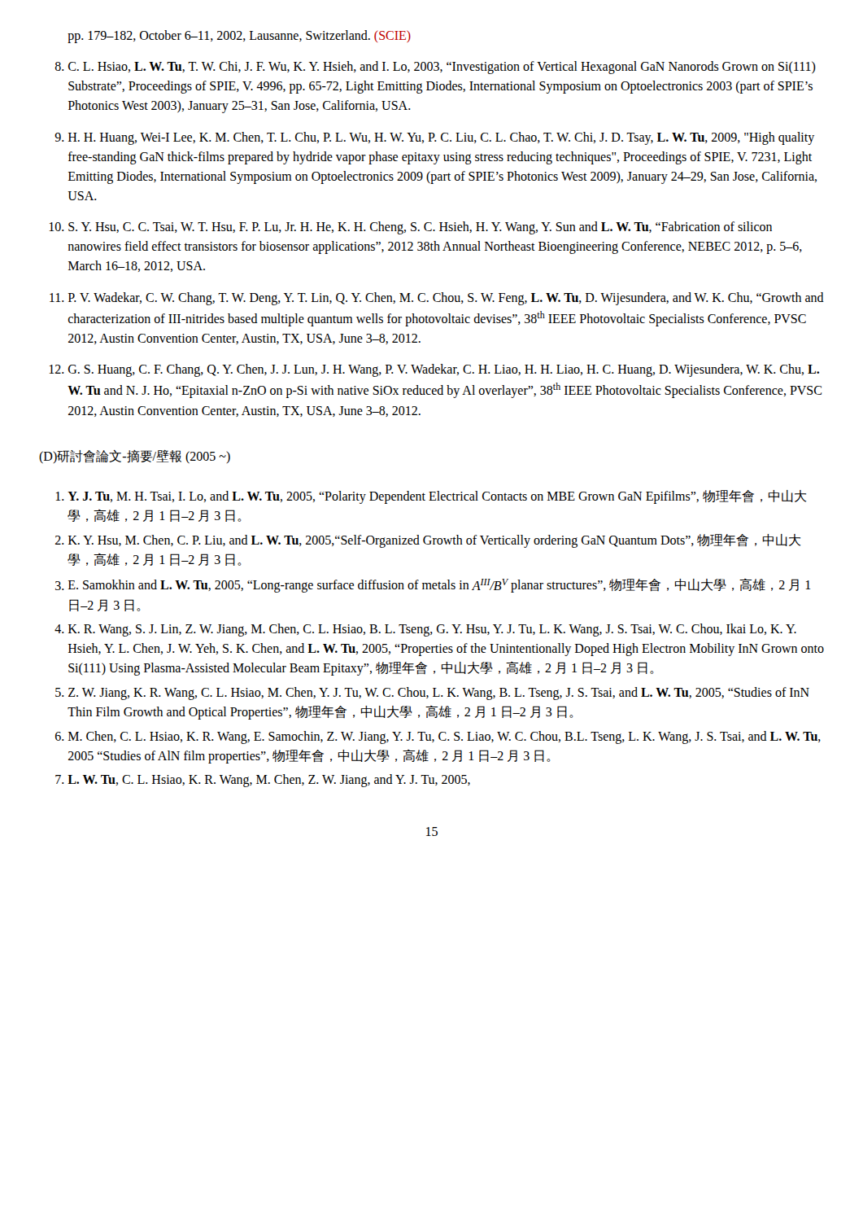pp. 179–182, October 6–11, 2002, Lausanne, Switzerland. (SCIE)
C. L. Hsiao, L. W. Tu, T. W. Chi, J. F. Wu, K. Y. Hsieh, and I. Lo, 2003, “Investigation of Vertical Hexagonal GaN Nanorods Grown on Si(111) Substrate”, Proceedings of SPIE, V. 4996, pp. 65-72, Light Emitting Diodes, International Symposium on Optoelectronics 2003 (part of SPIE’s Photonics West 2003), January 25–31, San Jose, California, USA.
H. H. Huang, Wei-I Lee, K. M. Chen, T. L. Chu, P. L. Wu, H. W. Yu, P. C. Liu, C. L. Chao, T. W. Chi, J. D. Tsay, L. W. Tu, 2009, "High quality free-standing GaN thick-films prepared by hydride vapor phase epitaxy using stress reducing techniques", Proceedings of SPIE, V. 7231, Light Emitting Diodes, International Symposium on Optoelectronics 2009 (part of SPIE’s Photonics West 2009), January 24–29, San Jose, California, USA.
S. Y. Hsu, C. C. Tsai, W. T. Hsu, F. P. Lu, Jr. H. He, K. H. Cheng, S. C. Hsieh, H. Y. Wang, Y. Sun and L. W. Tu, “Fabrication of silicon nanowires field effect transistors for biosensor applications”, 2012 38th Annual Northeast Bioengineering Conference, NEBEC 2012, p. 5–6, March 16–18, 2012, USA.
P. V. Wadekar, C. W. Chang, T. W. Deng, Y. T. Lin, Q. Y. Chen, M. C. Chou, S. W. Feng, L. W. Tu, D. Wijesundera, and W. K. Chu, “Growth and characterization of III-nitrides based multiple quantum wells for photovoltaic devises”, 38th IEEE Photovoltaic Specialists Conference, PVSC 2012, Austin Convention Center, Austin, TX, USA, June 3–8, 2012.
G. S. Huang, C. F. Chang, Q. Y. Chen, J. J. Lun, J. H. Wang, P. V. Wadekar, C. H. Liao, H. H. Liao, H. C. Huang, D. Wijesundera, W. K. Chu, L. W. Tu and N. J. Ho, “Epitaxial n-ZnO on p-Si with native SiOx reduced by Al overlayer”, 38th IEEE Photovoltaic Specialists Conference, PVSC 2012, Austin Convention Center, Austin, TX, USA, June 3–8, 2012.
(D)研討會論文-摘要/壁報 (2005 ~)
Y. J. Tu, M. H. Tsai, I. Lo, and L. W. Tu, 2005, “Polarity Dependent Electrical Contacts on MBE Grown GaN Epifilms”, 物理年會，中山大學，高雄，2 月 1 日–2 月 3 日。
K. Y. Hsu, M. Chen, C. P. Liu, and L. W. Tu, 2005,“Self-Organized Growth of Vertically ordering GaN Quantum Dots”, 物理年會，中山大學，高雄，2 月 1 日–2 月 3 日。
E. Samokhin and L. W. Tu, 2005, “Long-range surface diffusion of metals in AIII/BV planar structures”, 物理年會，中山大學，高雄，2 月 1 日–2 月 3 日。
K. R. Wang, S. J. Lin, Z. W. Jiang, M. Chen, C. L. Hsiao, B. L. Tseng, G. Y. Hsu, Y. J. Tu, L. K. Wang, J. S. Tsai, W. C. Chou, Ikai Lo, K. Y. Hsieh, Y. L. Chen, J. W. Yeh, S. K. Chen, and L. W. Tu, 2005, “Properties of the Unintentionally Doped High Electron Mobility InN Grown onto Si(111) Using Plasma-Assisted Molecular Beam Epitaxy”, 物理年會，中山大學，高雄，2 月 1 日–2 月 3 日。
Z. W. Jiang, K. R. Wang, C. L. Hsiao, M. Chen, Y. J. Tu, W. C. Chou, L. K. Wang, B. L. Tseng, J. S. Tsai, and L. W. Tu, 2005, “Studies of InN Thin Film Growth and Optical Properties”, 物理年會，中山大學，高雄，2 月 1 日–2 月 3 日。
M. Chen, C. L. Hsiao, K. R. Wang, E. Samochin, Z. W. Jiang, Y. J. Tu, C. S. Liao, W. C. Chou, B.L. Tseng, L. K. Wang, J. S. Tsai, and L. W. Tu, 2005 “Studies of AlN film properties”, 物理年會，中山大學，高雄，2 月 1 日–2 月 3 日。
L. W. Tu, C. L. Hsiao, K. R. Wang, M. Chen, Z. W. Jiang, and Y. J. Tu, 2005,
15